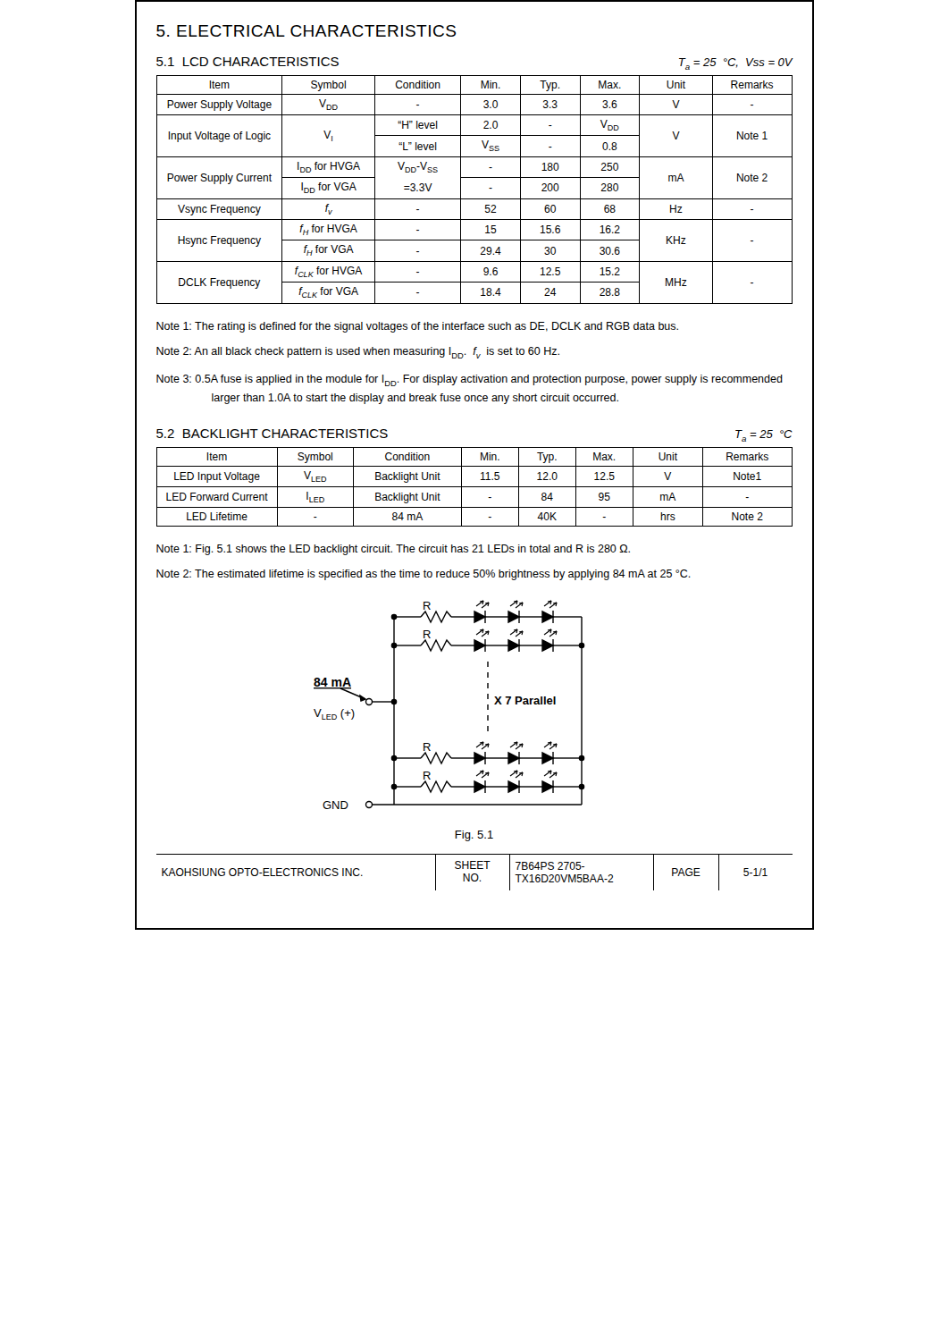5. ELECTRICAL CHARACTERISTICS
5.1 LCD CHARACTERISTICS
Ta = 25 °C, Vss = 0V
| Item | Symbol | Condition | Min. | Typ. | Max. | Unit | Remarks |
| --- | --- | --- | --- | --- | --- | --- | --- |
| Power Supply Voltage | V DD | - | 3.0 | 3.3 | 3.6 | V | - |
| Input Voltage of Logic | V I | “H” level | 2.0 | - | V DD | V | Note 1 |
| “L” level | V SS | - | 0.8 |
| Power Supply Current | I DD for HVGA | V DD -V SS | - | 180 | 250 | mA | Note 2 |
| I DD for VGA | =3.3V | - | 200 | 280 |
| Vsync Frequency | f v | - | 52 | 60 | 68 | Hz | - |
| Hsync Frequency | f H for HVGA | - | 15 | 15.6 | 16.2 | KHz | - |
| f H for VGA | - | 29.4 | 30 | 30.6 |
| DCLK Frequency | f CLK for HVGA | - | 9.6 | 12.5 | 15.2 | MHz | - |
| f CLK for VGA | - | 18.4 | 24 | 28.8 |
Note 1: The rating is defined for the signal voltages of the interface such as DE, DCLK and RGB data bus.
Note 2: An all black check pattern is used when measuring IDD. fv is set to 60 Hz.
Note 3: 0.5A fuse is applied in the module for IDD. For display activation and protection purpose, power supply is recommended larger than 1.0A to start the display and break fuse once any short circuit occurred.
5.2 BACKLIGHT CHARACTERISTICS
Ta = 25 °C
| Item | Symbol | Condition | Min. | Typ. | Max. | Unit | Remarks |
| --- | --- | --- | --- | --- | --- | --- | --- |
| LED Input Voltage | V LED | Backlight Unit | 11.5 | 12.0 | 12.5 | V | Note1 |
| LED Forward Current | I LED | Backlight Unit | - | 84 | 95 | mA | - |
| LED Lifetime | - | 84 mA | - | 40K | - | hrs | Note 2 |
Note 1: Fig. 5.1 shows the LED backlight circuit. The circuit has 21 LEDs in total and R is 280 Ω.
Note 2: The estimated lifetime is specified as the time to reduce 50% brightness by applying 84 mA at 25 °C.
R R R R 84 mA VLED (+) GND X 7 Parallel
Fig. 5.1
KAOHSIUNG OPTO-ELECTRONICS INC.
SHEET
NO.
7B64PS 2705-TX16D20VM5BAA-2
PAGE
5-1/1